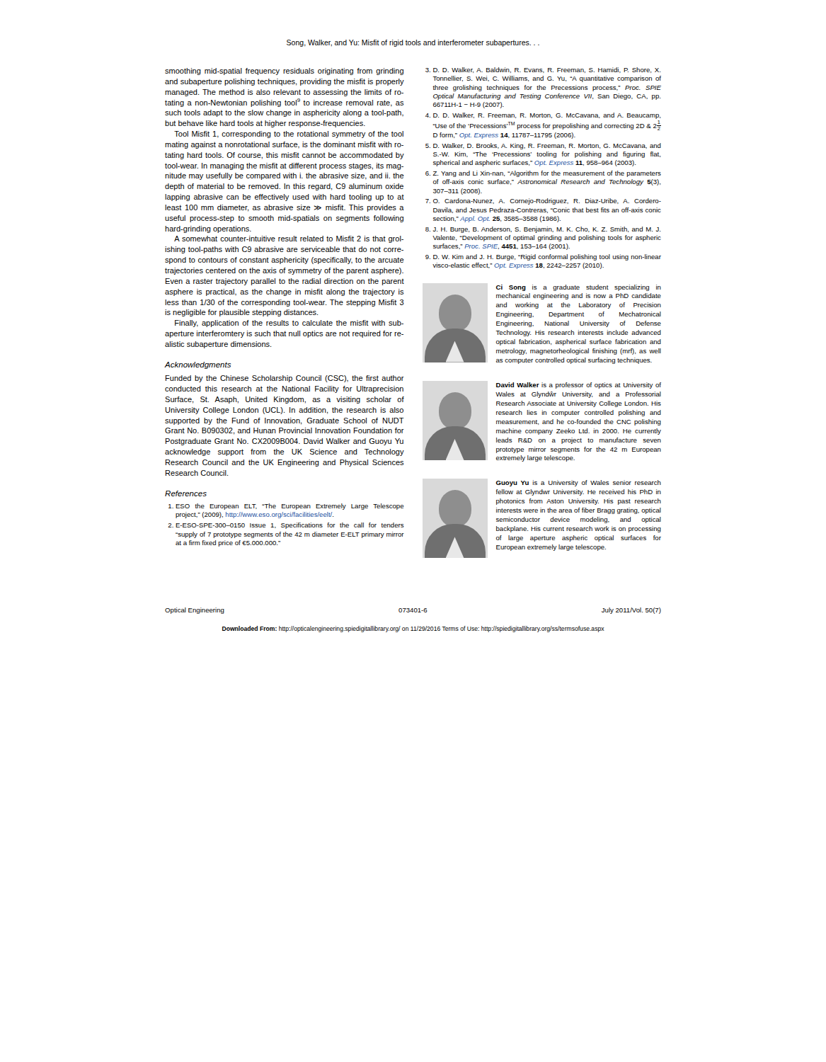Song, Walker, and Yu: Misfit of rigid tools and interferometer subapertures. . .
smoothing mid-spatial frequency residuals originating from grinding and subaperture polishing techniques, providing the misfit is properly managed. The method is also relevant to assessing the limits of rotating a non-Newtonian polishing tool9 to increase removal rate, as such tools adapt to the slow change in asphericity along a tool-path, but behave like hard tools at higher response-frequencies.
Tool Misfit 1, corresponding to the rotational symmetry of the tool mating against a nonrotational surface, is the dominant misfit with rotating hard tools. Of course, this misfit cannot be accommodated by tool-wear. In managing the misfit at different process stages, its magnitude may usefully be compared with i. the abrasive size, and ii. the depth of material to be removed. In this regard, C9 aluminum oxide lapping abrasive can be effectively used with hard tooling up to at least 100 mm diameter, as abrasive size ≫ misfit. This provides a useful process-step to smooth mid-spatials on segments following hard-grinding operations.
A somewhat counter-intuitive result related to Misfit 2 is that grolishing tool-paths with C9 abrasive are serviceable that do not correspond to contours of constant asphericity (specifically, to the arcuate trajectories centered on the axis of symmetry of the parent asphere). Even a raster trajectory parallel to the radial direction on the parent asphere is practical, as the change in misfit along the trajectory is less than 1/30 of the corresponding tool-wear. The stepping Misfit 3 is negligible for plausible stepping distances.
Finally, application of the results to calculate the misfit with subaperture interferomtery is such that null optics are not required for realistic subaperture dimensions.
Acknowledgments
Funded by the Chinese Scholarship Council (CSC), the first author conducted this research at the National Facility for Ultraprecision Surface, St. Asaph, United Kingdom, as a visiting scholar of University College London (UCL). In addition, the research is also supported by the Fund of Innovation, Graduate School of NUDT Grant No. B090302, and Hunan Provincial Innovation Foundation for Postgraduate Grant No. CX2009B004. David Walker and Guoyu Yu acknowledge support from the UK Science and Technology Research Council and the UK Engineering and Physical Sciences Research Council.
References
ESO the European ELT, “The European Extremely Large Telescope project,” (2009), http://www.eso.org/sci/facilities/eelt/.
E-ESO-SPE-300–0150 Issue 1, Specifications for the call for tenders “supply of 7 prototype segments of the 42 m diameter E-ELT primary mirror at a firm fixed price of €5.000.000.”
D. D. Walker, A. Baldwin, R. Evans, R. Freeman, S. Hamidi, P. Shore, X. Tonnellier, S. Wei, C. Williams, and G. Yu, “A quantitative comparison of three grolishing techniques for the Precessions process,” Proc. SPIE Optical Manufacturing and Testing Conference VII, San Diego, CA, pp. 66711H-1 − H-9 (2007).
D. D. Walker, R. Freeman, R. Morton, G. McCavana, and A. Beaucamp, “Use of the ‘Precessions’TM process for prepolishing and correcting 2D & 212 D form,” Opt. Express 14, 11787–11795 (2006).
D. Walker, D. Brooks, A. King, R. Freeman, R. Morton, G. McCavana, and S.-W. Kim, “The ‘Precessions’ tooling for polishing and figuring flat, spherical and aspheric surfaces,” Opt. Express 11, 958–964 (2003).
Z. Yang and Li Xin-nan, “Algorithm for the measurement of the parameters of off-axis conic surface,” Astronomical Research and Technology 5(3), 307–311 (2008).
O. Cardona-Nunez, A. Cornejo-Rodriguez, R. Diaz-Uribe, A. Cordero-Davila, and Jesus Pedraza-Contreras, “Conic that best fits an off-axis conic section,” Appl. Opt. 25, 3585–3588 (1986).
J. H. Burge, B. Anderson, S. Benjamin, M. K. Cho, K. Z. Smith, and M. J. Valente, “Development of optimal grinding and polishing tools for aspheric surfaces,” Proc. SPIE, 4451, 153–164 (2001).
D. W. Kim and J. H. Burge, “Rigid conformal polishing tool using non-linear visco-elastic effect,” Opt. Express 18, 2242–2257 (2010).
Ci Song is a graduate student specializing in mechanical engineering and is now a PhD candidate and working at the Laboratory of Precision Engineering, Department of Mechatronical Engineering, National University of Defense Technology. His research interests include advanced optical fabrication, aspherical surface fabrication and metrology, magnetorheological finishing (mrf), as well as computer controlled optical surfacing techniques.
David Walker is a professor of optics at University of Wales at Glyndŵr University, and a Professorial Research Associate at University College London. His research lies in computer controlled polishing and measurement, and he co-founded the CNC polishing machine company Zeeko Ltd. in 2000. He currently leads R&D on a project to manufacture seven prototype mirror segments for the 42 m European extremely large telescope.
Guoyu Yu is a University of Wales senior research fellow at Glyndwr University. He received his PhD in photonics from Aston University. His past research interests were in the area of fiber Bragg grating, optical semiconductor device modeling, and optical backplane. His current research work is on processing of large aperture aspheric optical surfaces for European extremely large telescope.
Optical Engineering
073401-6
July 2011/Vol. 50(7)
Downloaded From: http://opticalengineering.spiedigitallibrary.org/ on 11/29/2016 Terms of Use: http://spiedigitallibrary.org/ss/termsofuse.aspx